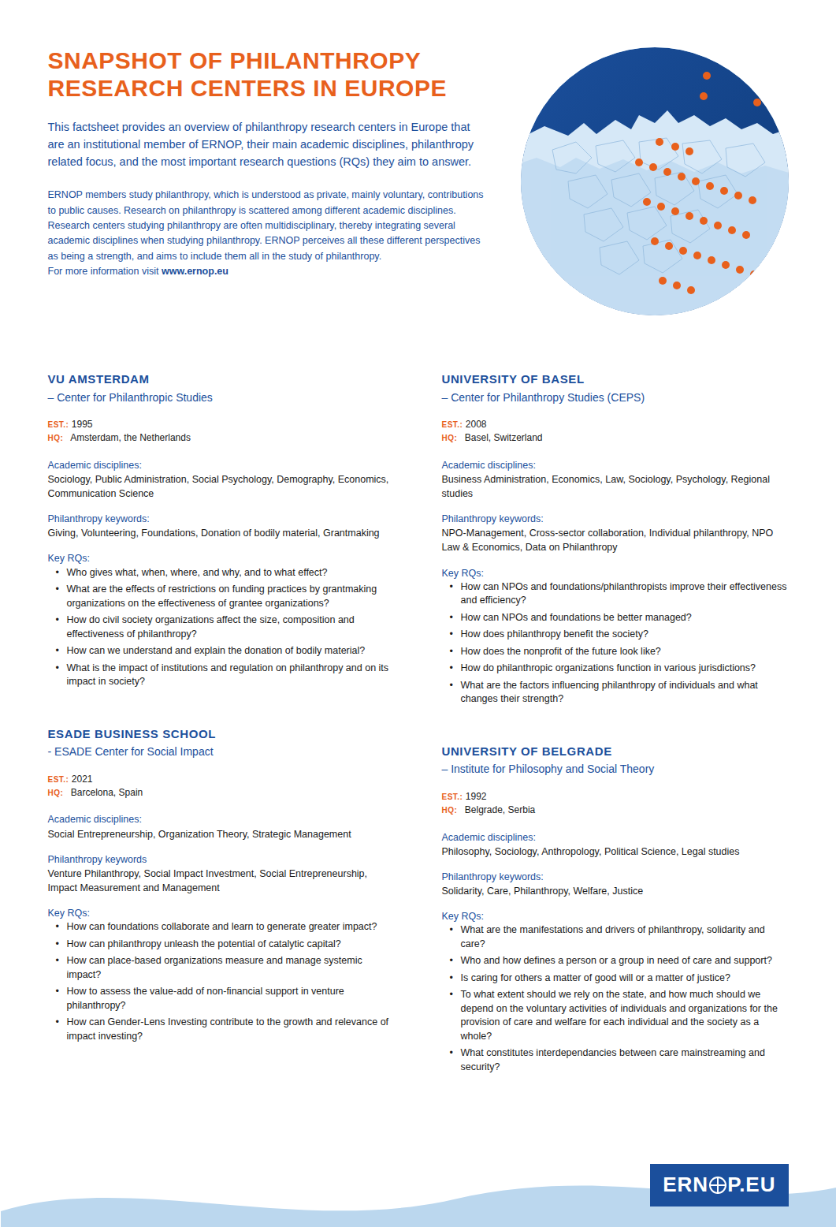Snapshot of Philanthropy
Research Centers in Europe
This factsheet provides an overview of philanthropy research centers in Europe that are an institutional member of ERNOP, their main academic disciplines, philanthropy related focus, and the most important research questions (RQs) they aim to answer.
ERNOP members study philanthropy, which is understood as private, mainly voluntary, contributions to public causes. Research on philanthropy is scattered among different academic disciplines. Research centers studying philanthropy are often multidisciplinary, thereby integrating several academic disciplines when studying philanthropy. ERNOP perceives all these different perspectives as being a strength, and aims to include them all in the study of philanthropy.
For more information visit www.ernop.eu
VU Amsterdam
– Center for Philanthropic Studies
Est.: 1995
HQ: Amsterdam, the Netherlands
Academic disciplines:
Sociology, Public Administration, Social Psychology, Demography, Economics, Communication Science
Philanthropy keywords:
Giving, Volunteering, Foundations, Donation of bodily material, Grantmaking
Key RQs:
Who gives what, when, where, and why, and to what effect?
What are the effects of restrictions on funding practices by grantmaking organizations on the effectiveness of grantee organizations?
How do civil society organizations affect the size, composition and effectiveness of philanthropy?
How can we understand and explain the donation of bodily material?
What is the impact of institutions and regulation on philanthropy and on its impact in society?
ESADE Business School
- ESADE Center for Social Impact
Est.: 2021
HQ: Barcelona, Spain
Academic disciplines:
Social Entrepreneurship, Organization Theory, Strategic Management
Philanthropy keywords
Venture Philanthropy, Social Impact Investment, Social Entrepreneurship, Impact Measurement and Management
Key RQs:
How can foundations collaborate and learn to generate greater impact?
How can philanthropy unleash the potential of catalytic capital?
How can place-based organizations measure and manage systemic impact?
How to assess the value-add of non-financial support in venture philanthropy?
How can Gender-Lens Investing contribute to the growth and relevance of impact investing?
University of Basel
– Center for Philanthropy Studies (CEPS)
Est.: 2008
HQ: Basel, Switzerland
Academic disciplines:
Business Administration, Economics, Law, Sociology, Psychology, Regional studies
Philanthropy keywords:
NPO-Management, Cross-sector collaboration, Individual philanthropy, NPO Law & Economics, Data on Philanthropy
Key RQs:
How can NPOs and foundations/philanthropists improve their effectiveness and efficiency?
How can NPOs and foundations be better managed?
How does philanthropy benefit the society?
How does the nonprofit of the future look like?
How do philanthropic organizations function in various jurisdictions?
What are the factors influencing philanthropy of individuals and what changes their strength?
University of Belgrade
– Institute for Philosophy and Social Theory
Est.: 1992
HQ: Belgrade, Serbia
Academic disciplines:
Philosophy, Sociology, Anthropology, Political Science, Legal studies
Philanthropy keywords:
Solidarity, Care, Philanthropy, Welfare, Justice
Key RQs:
What are the manifestations and drivers of philanthropy, solidarity and care?
Who and how defines a person or a group in need of care and support?
Is caring for others a matter of good will or a matter of justice?
To what extent should we rely on the state, and how much should we depend on the voluntary activities of individuals and organizations for the provision of care and welfare for each individual and the society as a whole?
What constitutes interdependancies between care mainstreaming and security?
ERN P.EU